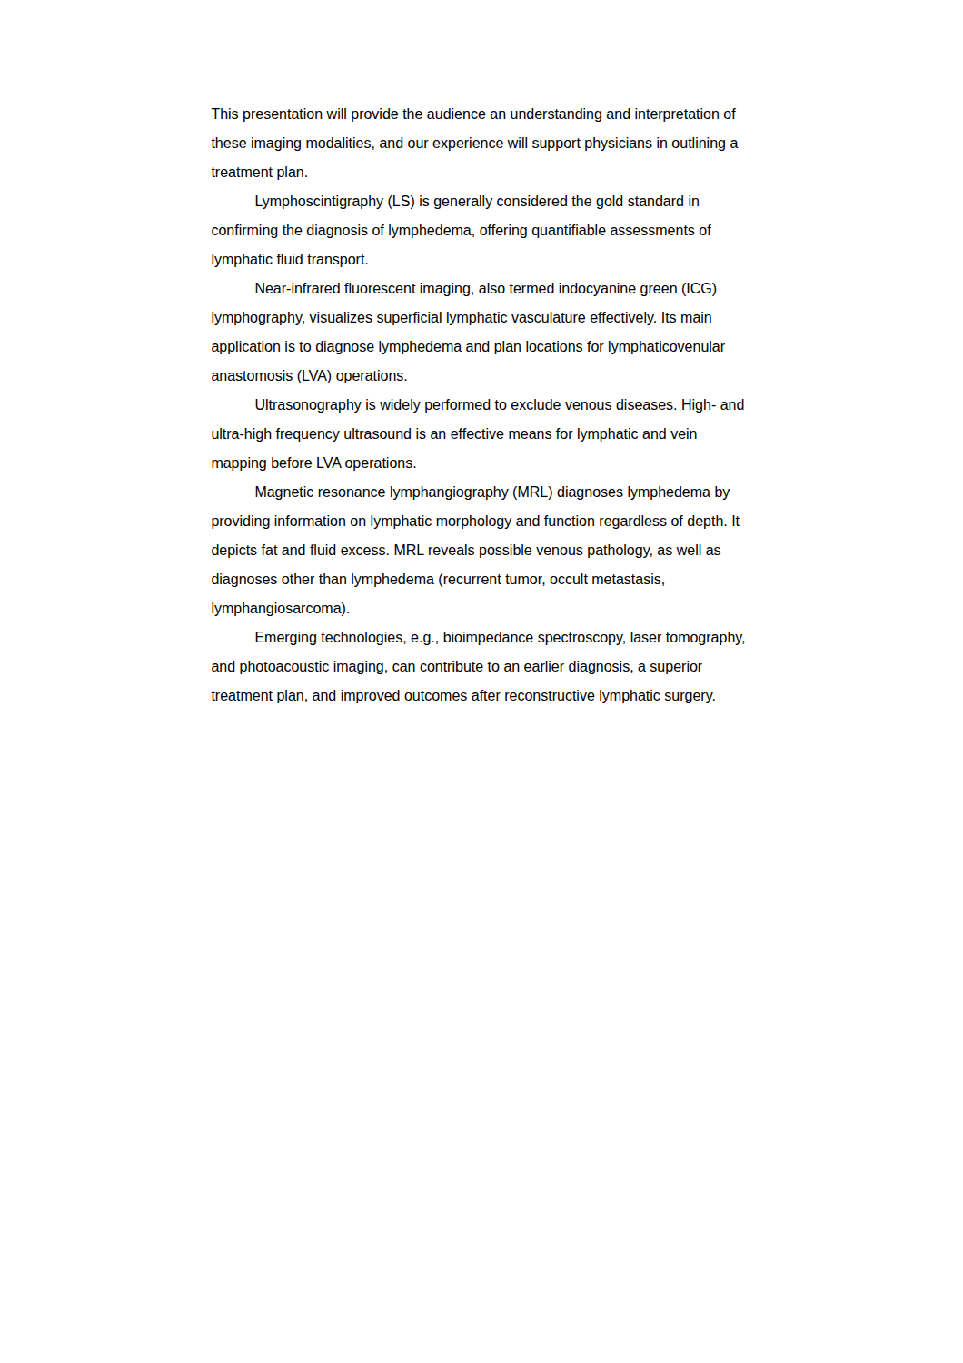This presentation will provide the audience an understanding and interpretation of these imaging modalities, and our experience will support physicians in outlining a treatment plan.
Lymphoscintigraphy (LS) is generally considered the gold standard in confirming the diagnosis of lymphedema, offering quantifiable assessments of lymphatic fluid transport.
Near-infrared fluorescent imaging, also termed indocyanine green (ICG) lymphography, visualizes superficial lymphatic vasculature effectively. Its main application is to diagnose lymphedema and plan locations for lymphaticovenular anastomosis (LVA) operations.
Ultrasonography is widely performed to exclude venous diseases. High- and ultra-high frequency ultrasound is an effective means for lymphatic and vein mapping before LVA operations.
Magnetic resonance lymphangiography (MRL) diagnoses lymphedema by providing information on lymphatic morphology and function regardless of depth. It depicts fat and fluid excess. MRL reveals possible venous pathology, as well as diagnoses other than lymphedema (recurrent tumor, occult metastasis, lymphangiosarcoma).
Emerging technologies, e.g., bioimpedance spectroscopy, laser tomography, and photoacoustic imaging, can contribute to an earlier diagnosis, a superior treatment plan, and improved outcomes after reconstructive lymphatic surgery.